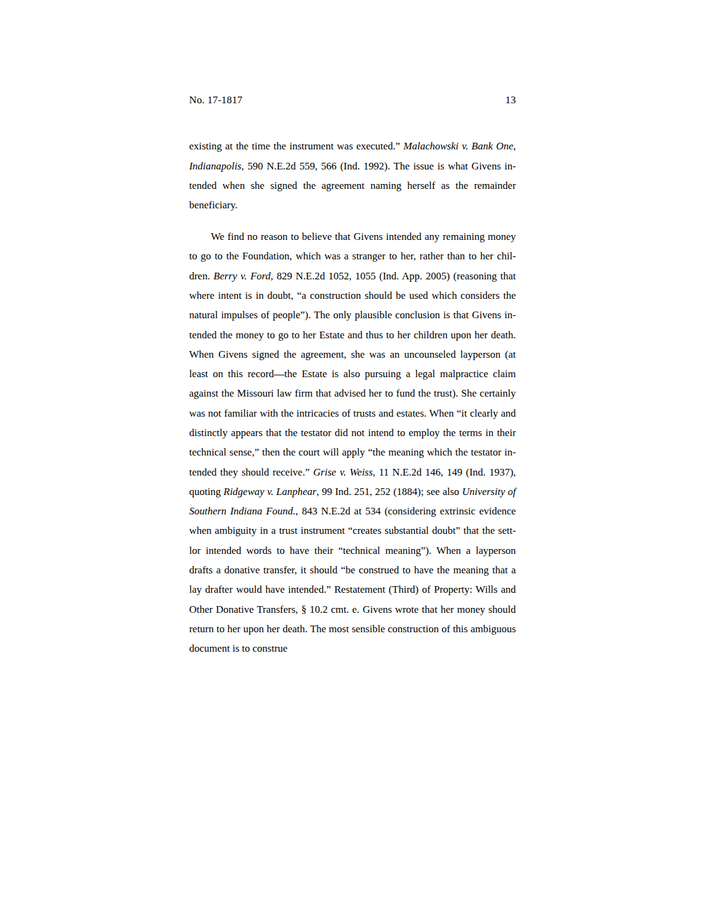No. 17-1817 13
existing at the time the instrument was executed.” Malachowski v. Bank One, Indianapolis, 590 N.E.2d 559, 566 (Ind. 1992). The issue is what Givens intended when she signed the agreement naming herself as the remainder beneficiary.
We find no reason to believe that Givens intended any remaining money to go to the Foundation, which was a stranger to her, rather than to her children. Berry v. Ford, 829 N.E.2d 1052, 1055 (Ind. App. 2005) (reasoning that where intent is in doubt, “a construction should be used which considers the natural impulses of people”). The only plausible conclusion is that Givens intended the money to go to her Estate and thus to her children upon her death. When Givens signed the agreement, she was an uncounseled layperson (at least on this record—the Estate is also pursuing a legal malpractice claim against the Missouri law firm that advised her to fund the trust). She certainly was not familiar with the intricacies of trusts and estates. When “it clearly and distinctly appears that the testator did not intend to employ the terms in their technical sense,” then the court will apply “the meaning which the testator intended they should receive.” Grise v. Weiss, 11 N.E.2d 146, 149 (Ind. 1937), quoting Ridgeway v. Lanphear, 99 Ind. 251, 252 (1884); see also University of Southern Indiana Found., 843 N.E.2d at 534 (considering extrinsic evidence when ambiguity in a trust instrument “creates substantial doubt” that the settlor intended words to have their “technical meaning”). When a layperson drafts a donative transfer, it should “be construed to have the meaning that a lay drafter would have intended.” Restatement (Third) of Property: Wills and Other Donative Transfers, § 10.2 cmt. e. Givens wrote that her money should return to her upon her death. The most sensible construction of this ambiguous document is to construe